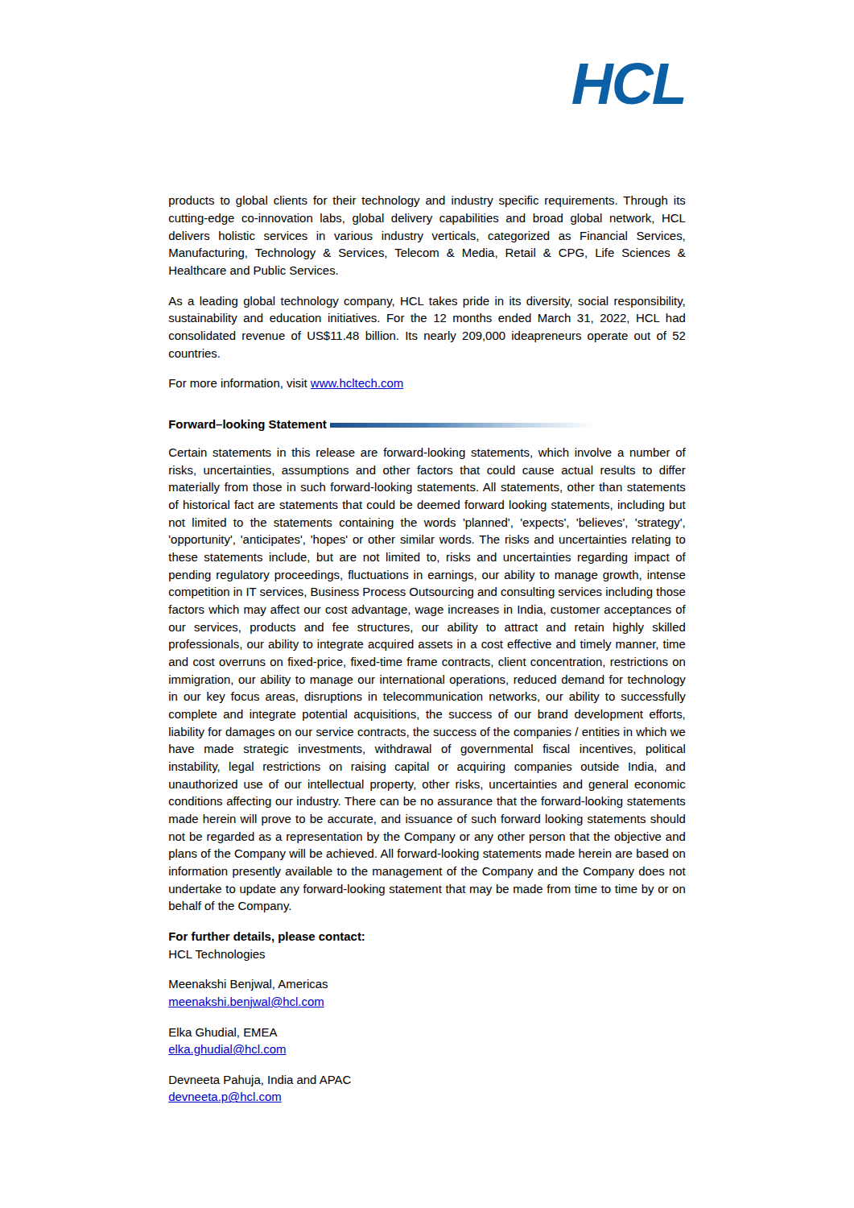HCL
products to global clients for their technology and industry specific requirements. Through its cutting-edge co-innovation labs, global delivery capabilities and broad global network, HCL delivers holistic services in various industry verticals, categorized as Financial Services, Manufacturing, Technology & Services, Telecom & Media, Retail & CPG, Life Sciences & Healthcare and Public Services.
As a leading global technology company, HCL takes pride in its diversity, social responsibility, sustainability and education initiatives. For the 12 months ended March 31, 2022, HCL had consolidated revenue of US$11.48 billion. Its nearly 209,000 ideapreneurs operate out of 52 countries.
For more information, visit www.hcltech.com
Forward–looking Statement
Certain statements in this release are forward-looking statements, which involve a number of risks, uncertainties, assumptions and other factors that could cause actual results to differ materially from those in such forward-looking statements. All statements, other than statements of historical fact are statements that could be deemed forward looking statements, including but not limited to the statements containing the words 'planned', 'expects', 'believes', 'strategy', 'opportunity', 'anticipates', 'hopes' or other similar words. The risks and uncertainties relating to these statements include, but are not limited to, risks and uncertainties regarding impact of pending regulatory proceedings, fluctuations in earnings, our ability to manage growth, intense competition in IT services, Business Process Outsourcing and consulting services including those factors which may affect our cost advantage, wage increases in India, customer acceptances of our services, products and fee structures, our ability to attract and retain highly skilled professionals, our ability to integrate acquired assets in a cost effective and timely manner, time and cost overruns on fixed-price, fixed-time frame contracts, client concentration, restrictions on immigration, our ability to manage our international operations, reduced demand for technology in our key focus areas, disruptions in telecommunication networks, our ability to successfully complete and integrate potential acquisitions, the success of our brand development efforts, liability for damages on our service contracts, the success of the companies / entities in which we have made strategic investments, withdrawal of governmental fiscal incentives, political instability, legal restrictions on raising capital or acquiring companies outside India, and unauthorized use of our intellectual property, other risks, uncertainties and general economic conditions affecting our industry. There can be no assurance that the forward-looking statements made herein will prove to be accurate, and issuance of such forward looking statements should not be regarded as a representation by the Company or any other person that the objective and plans of the Company will be achieved. All forward-looking statements made herein are based on information presently available to the management of the Company and the Company does not undertake to update any forward-looking statement that may be made from time to time by or on behalf of the Company.
For further details, please contact:
HCL Technologies
Meenakshi Benjwal, Americas
meenakshi.benjwal@hcl.com
Elka Ghudial, EMEA
elka.ghudial@hcl.com
Devneeta Pahuja, India and APAC
devneeta.p@hcl.com